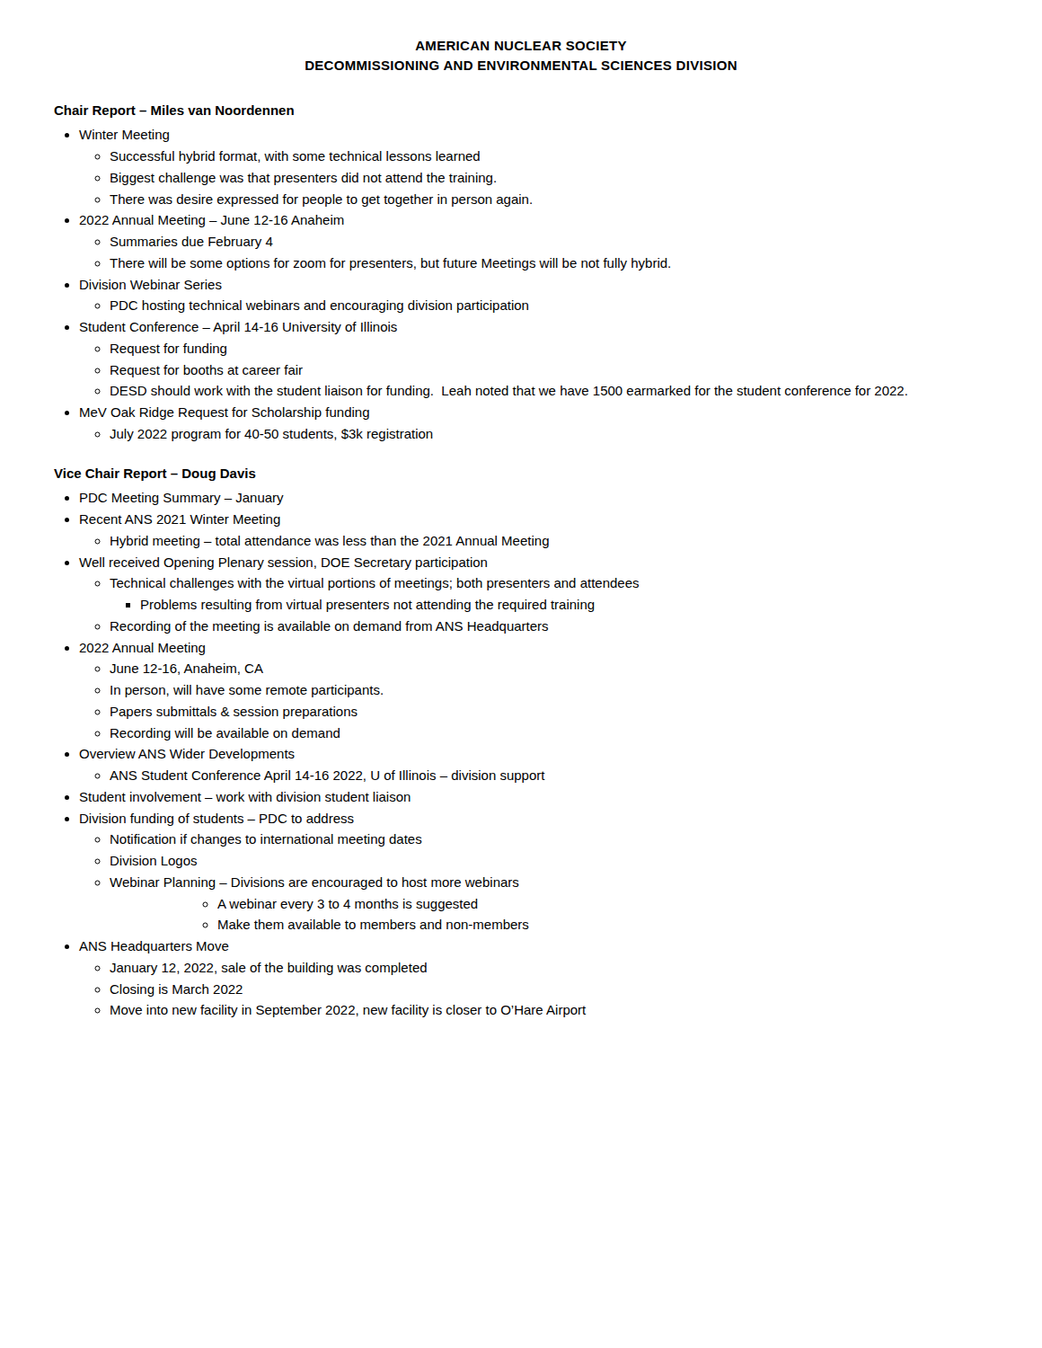AMERICAN NUCLEAR SOCIETY
DECOMMISSIONING AND ENVIRONMENTAL SCIENCES DIVISION
Chair Report – Miles van Noordennen
Winter Meeting
Successful hybrid format, with some technical lessons learned
Biggest challenge was that presenters did not attend the training.
There was desire expressed for people to get together in person again.
2022 Annual Meeting – June 12-16 Anaheim
Summaries due February 4
There will be some options for zoom for presenters, but future Meetings will be not fully hybrid.
Division Webinar Series
PDC hosting technical webinars and encouraging division participation
Student Conference – April 14-16 University of Illinois
Request for funding
Request for booths at career fair
DESD should work with the student liaison for funding. Leah noted that we have 1500 earmarked for the student conference for 2022.
MeV Oak Ridge Request for Scholarship funding
July 2022 program for 40-50 students, $3k registration
Vice Chair Report – Doug Davis
PDC Meeting Summary – January
Recent ANS 2021 Winter Meeting
Hybrid meeting – total attendance was less than the 2021 Annual Meeting
Well received Opening Plenary session, DOE Secretary participation
Technical challenges with the virtual portions of meetings; both presenters and attendees
Problems resulting from virtual presenters not attending the required training
Recording of the meeting is available on demand from ANS Headquarters
2022 Annual Meeting
June 12-16, Anaheim, CA
In person, will have some remote participants.
Papers submittals & session preparations
Recording will be available on demand
Overview ANS Wider Developments
ANS Student Conference April 14-16 2022, U of Illinois – division support
Student involvement – work with division student liaison
Division funding of students – PDC to address
Notification if changes to international meeting dates
Division Logos
Webinar Planning – Divisions are encouraged to host more webinars
A webinar every 3 to 4 months is suggested
Make them available to members and non-members
ANS Headquarters Move
January 12, 2022, sale of the building was completed
Closing is March 2022
Move into new facility in September 2022, new facility is closer to O’Hare Airport